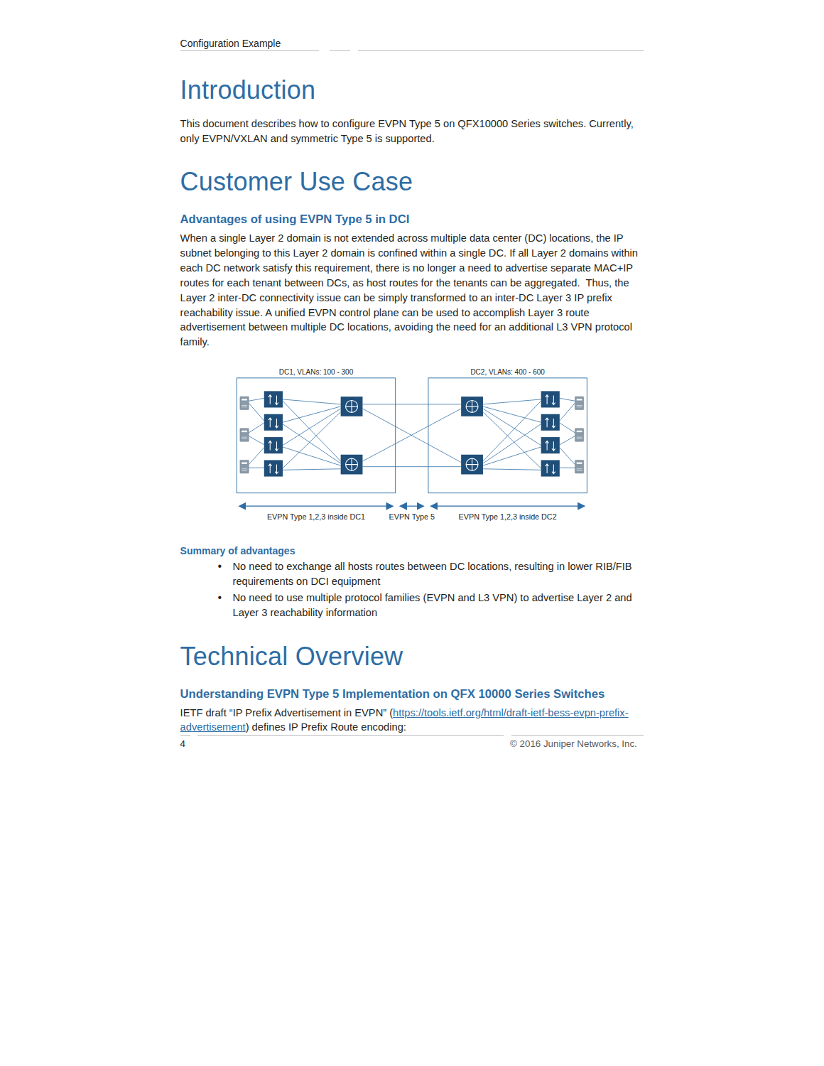Configuration Example
Introduction
This document describes how to configure EVPN Type 5 on QFX10000 Series switches. Currently, only EVPN/VXLAN and symmetric Type 5 is supported.
Customer Use Case
Advantages of using EVPN Type 5 in DCI
When a single Layer 2 domain is not extended across multiple data center (DC) locations, the IP subnet belonging to this Layer 2 domain is confined within a single DC. If all Layer 2 domains within each DC network satisfy this requirement, there is no longer a need to advertise separate MAC+IP routes for each tenant between DCs, as host routes for the tenants can be aggregated. Thus, the Layer 2 inter-DC connectivity issue can be simply transformed to an inter-DC Layer 3 IP prefix reachability issue. A unified EVPN control plane can be used to accomplish Layer 3 route advertisement between multiple DC locations, avoiding the need for an additional L3 VPN protocol family.
DC1, VLANs: 100 - 300 DC2, VLANs: 400 - 600 EVPN Type 1,2,3 inside DC1 EVPN Type 5 EVPN Type 1,2,3 inside DC2
Summary of advantages
No need to exchange all hosts routes between DC locations, resulting in lower RIB/FIB requirements on DCI equipment
No need to use multiple protocol families (EVPN and L3 VPN) to advertise Layer 2 and Layer 3 reachability information
Technical Overview
Understanding EVPN Type 5 Implementation on QFX 10000 Series Switches
IETF draft “IP Prefix Advertisement in EVPN” (https://tools.ietf.org/html/draft-ietf-bess-evpn-prefix-advertisement) defines IP Prefix Route encoding:
4
© 2016 Juniper Networks, Inc.